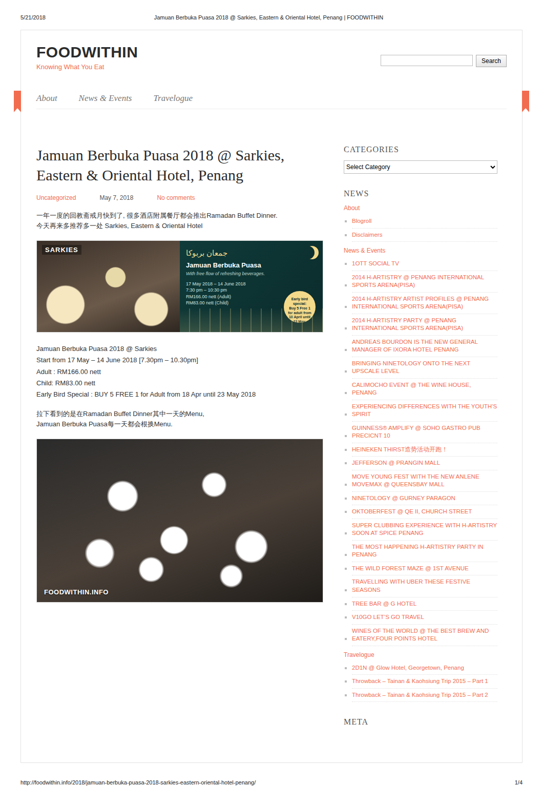5/21/2018
Jamuan Berbuka Puasa 2018 @ Sarkies, Eastern & Oriental Hotel, Penang | FOODWITHIN
FOODWITHIN
Knowing What You Eat
Search
About
News & Events
Travelogue
Jamuan Berbuka Puasa 2018 @ Sarkies, Eastern & Oriental Hotel, Penang
Uncategorized May 7, 2018 No comments
一年一度的回教斋戒月快到了, 很多酒店附属餐厅都会推出Ramadan Buffet Dinner.
今天再来多推荐多一处 Sarkies, Eastern & Oriental Hotel
جمعان بربوكا
Jamuan Berbuka Puasa
With free flow of refreshing beverages.
17 May 2018 – 14 June 2018
7:30 pm – 10:30 pm
RM166.00 nett (Adult)
RM83.00 nett (Child)
Early bird
special:
Buy 5 Free 1
for adult from
18 April until
23 May.
Jamuan Berbuka Puasa 2018 @ Sarkies
Start from 17 May – 14 June 2018 [7.30pm – 10.30pm]
Adult : RM166.00 nett
Child: RM83.00 nett
Early Bird Special : BUY 5 FREE 1 for Adult from 18 Apr until 23 May 2018
拉下看到的是在Ramadan Buffet Dinner其中一天的Menu,
Jamuan Berbuka Puasa每一天都会根换Menu.
FOODWITHIN.INFO
Categories
Select Category
News
About
Blogroll
Disclaimers
News & Events
1OTT SOCIAL TV
2014 H-ARTISTRY @ PENANG INTERNATIONAL SPORTS ARENA(PISA)
2014 H-ARTISTRY ARTIST PROFILES @ PENANG INTERNATIONAL SPORTS ARENA(PISA)
2014 H-ARTISTRY PARTY @ PENANG INTERNATIONAL SPORTS ARENA(PISA)
ANDREAS BOURDON IS THE NEW GENERAL MANAGER OF IXORA HOTEL PENANG
BRINGING NINETOLOGY ONTO THE NEXT UPSCALE LEVEL
CALIMOCHO EVENT @ THE WINE HOUSE, PENANG
EXPERIENCING DIFFERENCES WITH THE YOUTH’S SPIRIT
GUINNESS® AMPLIFY @ SOHO GASTRO PUB PRECICNT 10
HEINEKEN THIRST造势活动开跑！
JEFFERSON @ PRANGIN MALL
MOVE YOUNG FEST WITH THE NEW ANLENE MOVEMAX @ QUEENSBAY MALL
NINETOLOGY @ GURNEY PARAGON
OKTOBERFEST @ QE II, CHURCH STREET
SUPER CLUBBING EXPERIENCE WITH H-ARTISTRY SOON AT SPICE PENANG
THE MOST HAPPENING H-ARTISTRY PARTY IN PENANG
THE WILD FOREST MAZE @ 1ST AVENUE
TRAVELLING WITH UBER THESE FESTIVE SEASONS
TREE BAR @ G HOTEL
V10GO LET’S GO TRAVEL
WINES OF THE WORLD @ THE BEST BREW AND EATERY,FOUR POINTS HOTEL
Travelogue
2D1N @ Glow Hotel, Georgetown, Penang
Throwback – Tainan & Kaohsiung Trip 2015 – Part 1
Throwback – Tainan & Kaohsiung Trip 2015 – Part 2
Meta
http://foodwithin.info/2018/jamuan-berbuka-puasa-2018-sarkies-eastern-oriental-hotel-penang/
1/4